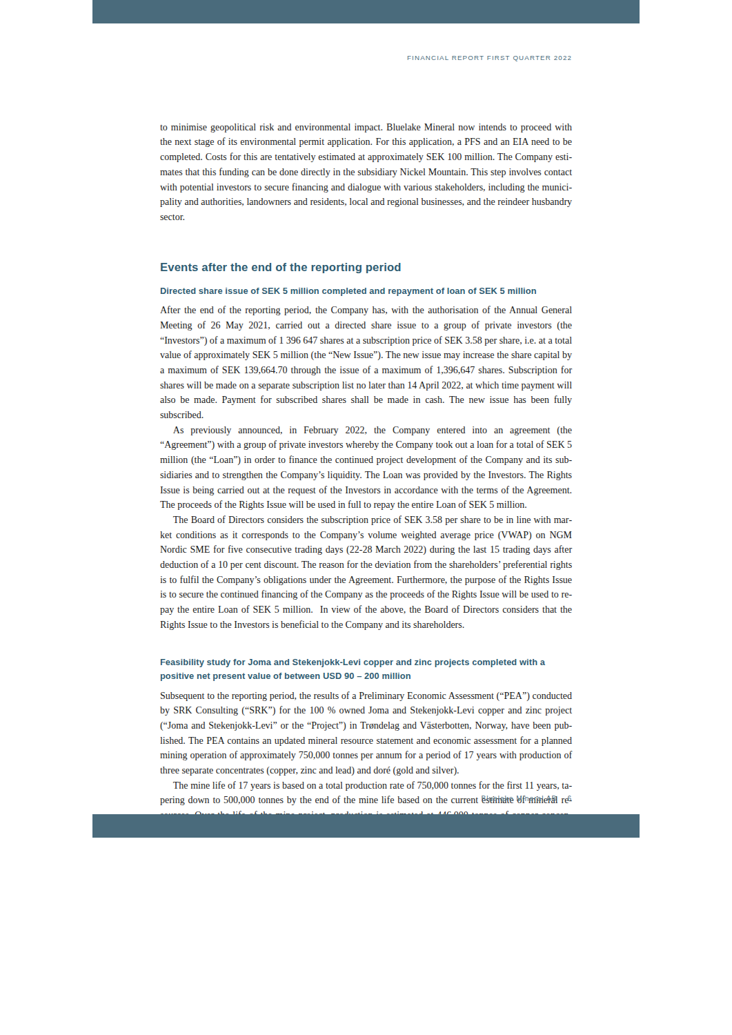Financial report first quarter 2022
to minimise geopolitical risk and environmental impact. Bluelake Mineral now intends to proceed with the next stage of its environmental permit application. For this application, a PFS and an EIA need to be completed. Costs for this are tentatively estimated at approximately SEK 100 million. The Company estimates that this funding can be done directly in the subsidiary Nickel Mountain. This step involves contact with potential investors to secure financing and dialogue with various stakeholders, including the municipality and authorities, landowners and residents, local and regional businesses, and the reindeer husbandry sector.
Events after the end of the reporting period
Directed share issue of SEK 5 million completed and repayment of loan of SEK 5 million
After the end of the reporting period, the Company has, with the authorisation of the Annual General Meeting of 26 May 2021, carried out a directed share issue to a group of private investors (the “Investors”) of a maximum of 1 396 647 shares at a subscription price of SEK 3.58 per share, i.e. at a total value of approximately SEK 5 million (the “New Issue”). The new issue may increase the share capital by a maximum of SEK 139,664.70 through the issue of a maximum of 1,396,647 shares. Subscription for shares will be made on a separate subscription list no later than 14 April 2022, at which time payment will also be made. Payment for subscribed shares shall be made in cash. The new issue has been fully subscribed.
As previously announced, in February 2022, the Company entered into an agreement (the “Agreement”) with a group of private investors whereby the Company took out a loan for a total of SEK 5 million (the “Loan”) in order to finance the continued project development of the Company and its subsidiaries and to strengthen the Company’s liquidity. The Loan was provided by the Investors. The Rights Issue is being carried out at the request of the Investors in accordance with the terms of the Agreement. The proceeds of the Rights Issue will be used in full to repay the entire Loan of SEK 5 million.
The Board of Directors considers the subscription price of SEK 3.58 per share to be in line with market conditions as it corresponds to the Company’s volume weighted average price (VWAP) on NGM Nordic SME for five consecutive trading days (22-28 March 2022) during the last 15 trading days after deduction of a 10 per cent discount. The reason for the deviation from the shareholders’ preferential rights is to fulfil the Company’s obligations under the Agreement. Furthermore, the purpose of the Rights Issue is to secure the continued financing of the Company as the proceeds of the Rights Issue will be used to repay the entire Loan of SEK 5 million. In view of the above, the Board of Directors considers that the Rights Issue to the Investors is beneficial to the Company and its shareholders.
Feasibility study for Joma and Stekenjokk-Levi copper and zinc projects completed with a positive net present value of between USD 90 – 200 million
Subsequent to the reporting period, the results of a Preliminary Economic Assessment (“PEA”) conducted by SRK Consulting (“SRK”) for the 100 % owned Joma and Stekenjokk-Levi copper and zinc project (“Joma and Stekenjokk-Levi” or the “Project”) in Trøndelag and Västerbotten, Norway, have been published. The PEA contains an updated mineral resource statement and economic assessment for a planned mining operation of approximately 750,000 tonnes per annum for a period of 17 years with production of three separate concentrates (copper, zinc and lead) and doré (gold and silver).
The mine life of 17 years is based on a total production rate of 750,000 tonnes for the first 11 years, tapering down to 500,000 tonnes by the end of the mine life based on the current estimate of mineral resources. Over the life of the mine project, production is estimated at 446,000 tonnes of copper concentrate, 321,000 tonnes of zinc concentrate, 43,000 tonnes of lead concentrate, silver (in doré) 3,445,000
Bluelake Mineral AB 6